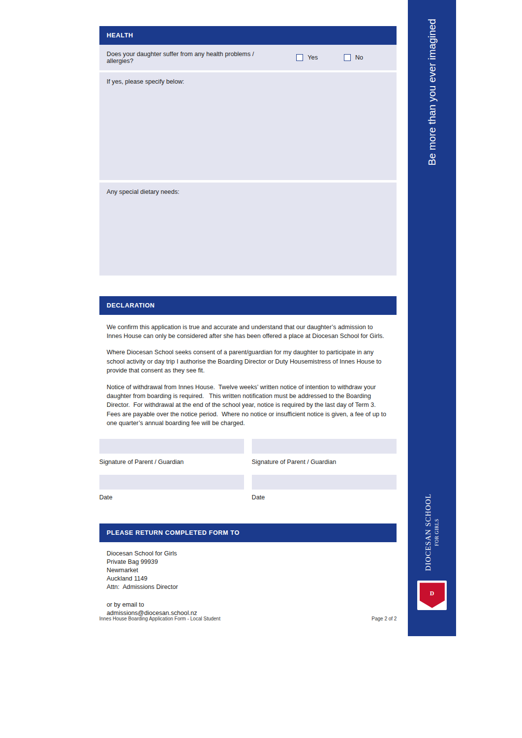Be more than you ever imagined
DIOCESAN SCHOOL
FOR GIRLS
Health
Does your daughter suffer from any health problems / allergies?
Yes No
If yes, please specify below:
Any special dietary needs:
Declaration
We confirm this application is true and accurate and understand that our daughter’s admission to Innes House can only be considered after she has been offered a place at Diocesan School for Girls.
Where Diocesan School seeks consent of a parent/guardian for my daughter to participate in any school activity or day trip I authorise the Boarding Director or Duty Housemistress of Innes House to provide that consent as they see fit.
Notice of withdrawal from Innes House. Twelve weeks’ written notice of intention to withdraw your daughter from boarding is required. This written notification must be addressed to the Boarding Director. For withdrawal at the end of the school year, notice is required by the last day of Term 3. Fees are payable over the notice period. Where no notice or insufficient notice is given, a fee of up to one quarter’s annual boarding fee will be charged.
Signature of Parent / Guardian
Signature of Parent / Guardian
Date
Date
Please return completed form to
Diocesan School for Girls
Private Bag 99939
Newmarket
Auckland 1149
Attn: Admissions Director
or by email to
admissions@diocesan.school.nz
Innes House Boarding Application Form - Local Student Page 2 of 2